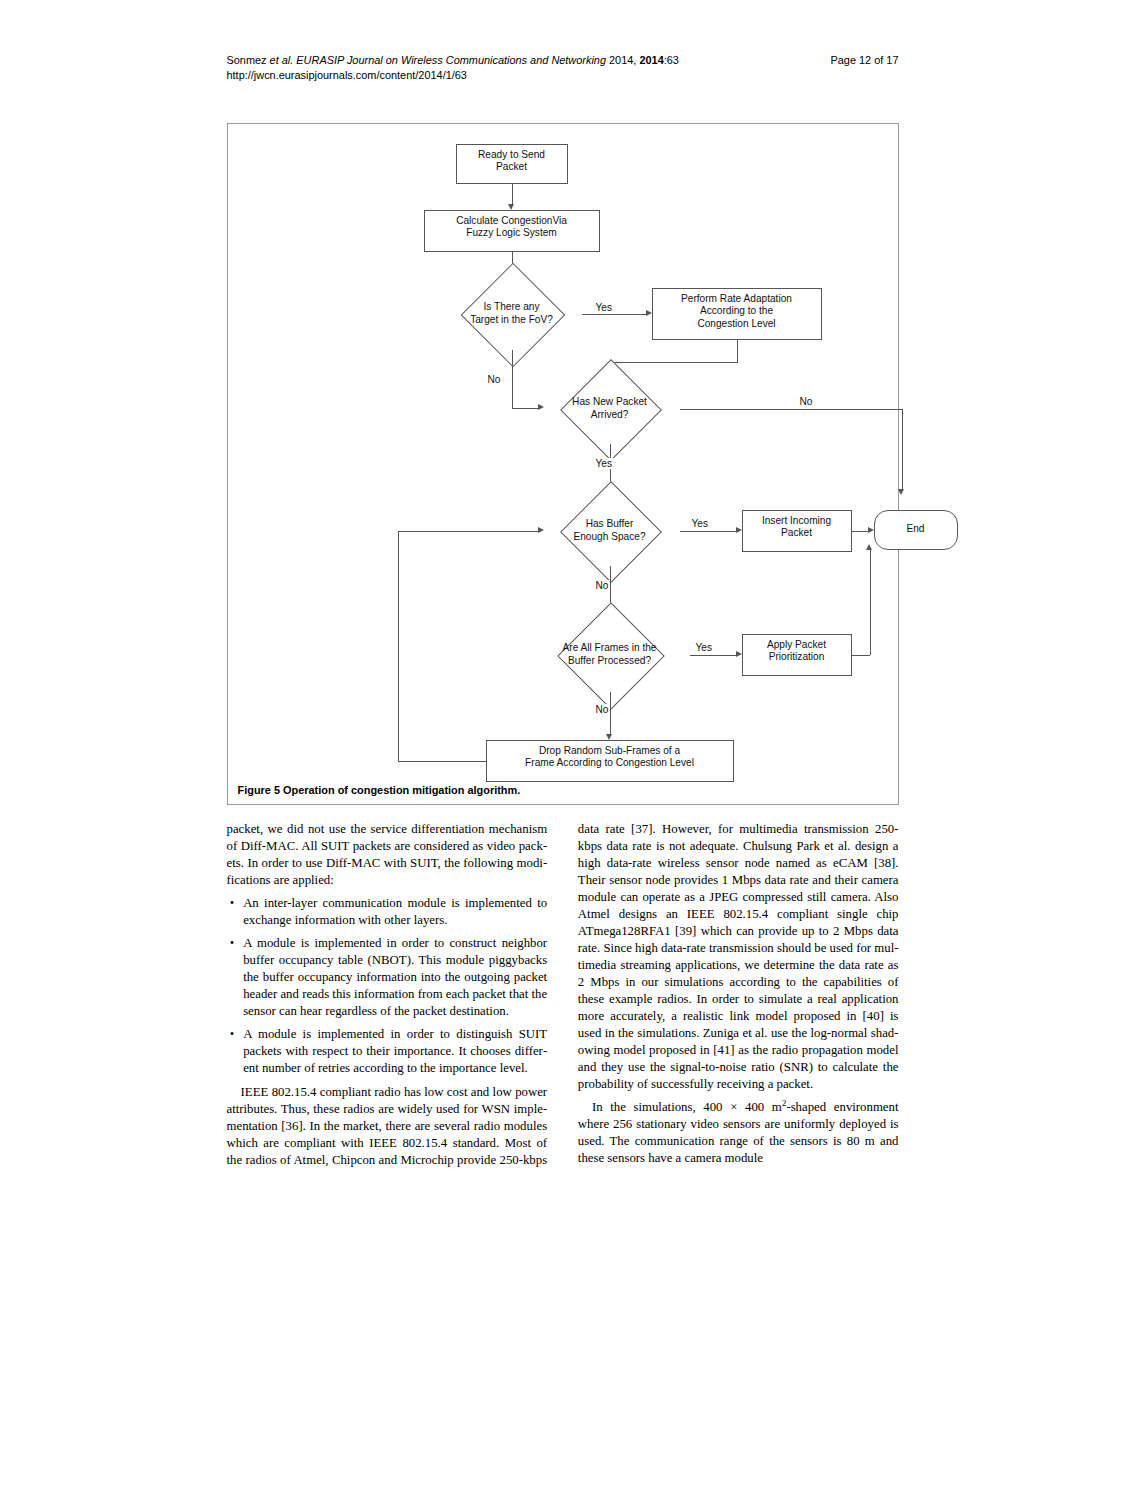Sonmez et al. EURASIP Journal on Wireless Communications and Networking 2014, 2014:63 http://jwcn.eurasipjournals.com/content/2014/1/63
Page 12 of 17
Ready to Send
Packet
Calculate CongestionVia
Fuzzy Logic System
Is There any
Target in the FoV?
Yes
Perform Rate Adaptation
According to the
Congestion Level
No
Has New Packet
Arrived?
No
Yes
Has Buffer
Enough Space?
Yes
Insert Incoming
Packet
End
No
Are All Frames in the
Buffer Processed?
Yes
Apply Packet
Prioritization
No
Drop Random Sub-Frames of a
Frame According to Congestion Level
Figure 5 Operation of congestion mitigation algorithm.
packet, we did not use the service differentiation mechanism of Diff-MAC. All SUIT packets are considered as video packets. In order to use Diff-MAC with SUIT, the following modifications are applied:
An inter-layer communication module is implemented to exchange information with other layers.
A module is implemented in order to construct neighbor buffer occupancy table (NBOT). This module piggybacks the buffer occupancy information into the outgoing packet header and reads this information from each packet that the sensor can hear regardless of the packet destination.
A module is implemented in order to distinguish SUIT packets with respect to their importance. It chooses different number of retries according to the importance level.
IEEE 802.15.4 compliant radio has low cost and low power attributes. Thus, these radios are widely used for WSN implementation [36]. In the market, there are several radio modules which are compliant with IEEE 802.15.4 standard. Most of the radios of Atmel, Chipcon and Microchip provide 250-kbps data rate [37]. However, for multimedia transmission 250-kbps data rate is not adequate. Chulsung Park et al. design a high data-rate wireless sensor node named as eCAM [38]. Their sensor node provides 1 Mbps data rate and their camera module can operate as a JPEG compressed still camera. Also Atmel designs an IEEE 802.15.4 compliant single chip ATmega128RFA1 [39] which can provide up to 2 Mbps data rate. Since high data-rate transmission should be used for multimedia streaming applications, we determine the data rate as 2 Mbps in our simulations according to the capabilities of these example radios. In order to simulate a real application more accurately, a realistic link model proposed in [40] is used in the simulations. Zuniga et al. use the log-normal shadowing model proposed in [41] as the radio propagation model and they use the signal-to-noise ratio (SNR) to calculate the probability of successfully receiving a packet.
In the simulations, 400 × 400 m2-shaped environment where 256 stationary video sensors are uniformly deployed is used. The communication range of the sensors is 80 m and these sensors have a camera module